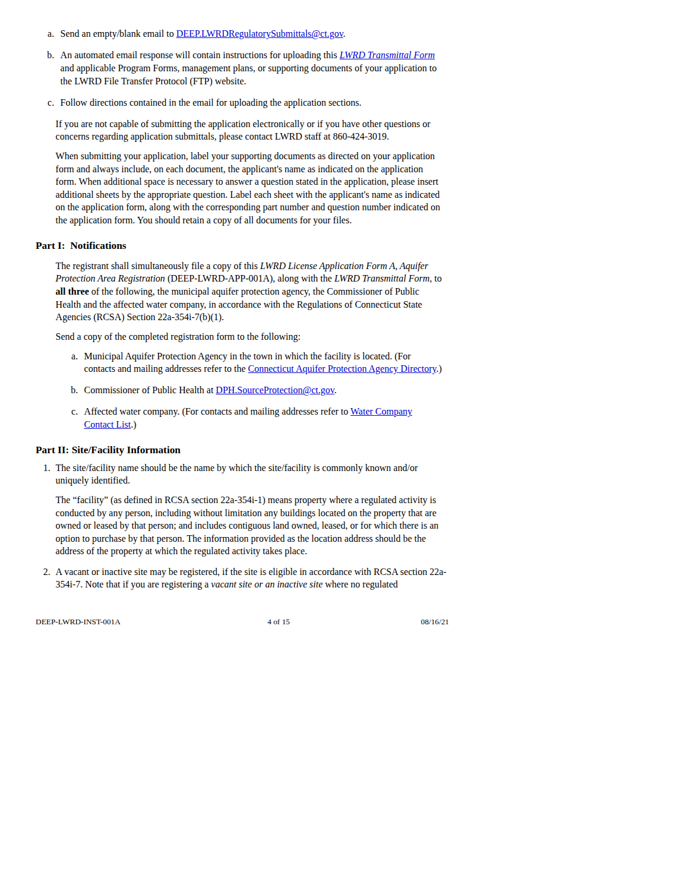Send an empty/blank email to DEEP.LWRDRegulatorySubmittals@ct.gov.
An automated email response will contain instructions for uploading this LWRD Transmittal Form and applicable Program Forms, management plans, or supporting documents of your application to the LWRD File Transfer Protocol (FTP) website.
Follow directions contained in the email for uploading the application sections.
If you are not capable of submitting the application electronically or if you have other questions or concerns regarding application submittals, please contact LWRD staff at 860-424-3019.
When submitting your application, label your supporting documents as directed on your application form and always include, on each document, the applicant's name as indicated on the application form. When additional space is necessary to answer a question stated in the application, please insert additional sheets by the appropriate question. Label each sheet with the applicant's name as indicated on the application form, along with the corresponding part number and question number indicated on the application form. You should retain a copy of all documents for your files.
Part I: Notifications
The registrant shall simultaneously file a copy of this LWRD License Application Form A, Aquifer Protection Area Registration (DEEP-LWRD-APP-001A), along with the LWRD Transmittal Form, to all three of the following, the municipal aquifer protection agency, the Commissioner of Public Health and the affected water company, in accordance with the Regulations of Connecticut State Agencies (RCSA) Section 22a-354i-7(b)(1).
Send a copy of the completed registration form to the following:
Municipal Aquifer Protection Agency in the town in which the facility is located. (For contacts and mailing addresses refer to the Connecticut Aquifer Protection Agency Directory.)
Commissioner of Public Health at DPH.SourceProtection@ct.gov.
Affected water company. (For contacts and mailing addresses refer to Water Company Contact List.)
Part II: Site/Facility Information
The site/facility name should be the name by which the site/facility is commonly known and/or uniquely identified.
The “facility” (as defined in RCSA section 22a-354i-1) means property where a regulated activity is conducted by any person, including without limitation any buildings located on the property that are owned or leased by that person; and includes contiguous land owned, leased, or for which there is an option to purchase by that person. The information provided as the location address should be the address of the property at which the regulated activity takes place.
A vacant or inactive site may be registered, if the site is eligible in accordance with RCSA section 22a-354i-7. Note that if you are registering a vacant site or an inactive site where no regulated
DEEP-LWRD-INST-001A 4 of 15 08/16/21